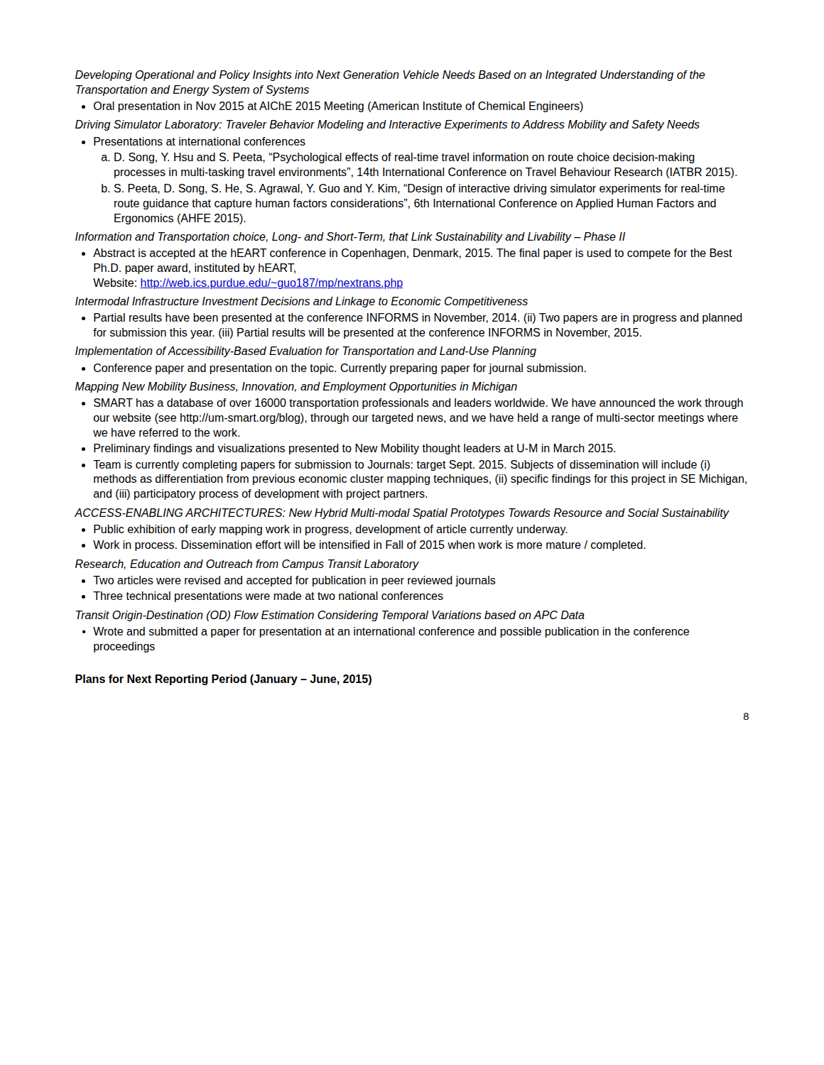Developing Operational and Policy Insights into Next Generation Vehicle Needs Based on an Integrated Understanding of the Transportation and Energy System of Systems
Oral presentation in Nov 2015 at AIChE 2015 Meeting (American Institute of Chemical Engineers)
Driving Simulator Laboratory: Traveler Behavior Modeling and Interactive Experiments to Address Mobility and Safety Needs
Presentations at international conferences
D. Song, Y. Hsu and S. Peeta, “Psychological effects of real-time travel information on route choice decision-making processes in multi-tasking travel environments”, 14th International Conference on Travel Behaviour Research (IATBR 2015).
S. Peeta, D. Song, S. He, S. Agrawal, Y. Guo and Y. Kim, “Design of interactive driving simulator experiments for real-time route guidance that capture human factors considerations”, 6th International Conference on Applied Human Factors and Ergonomics (AHFE 2015).
Information and Transportation choice, Long- and Short-Term, that Link Sustainability and Livability – Phase II
Abstract is accepted at the hEART conference in Copenhagen, Denmark, 2015. The final paper is used to compete for the Best Ph.D. paper award, instituted by hEART,
Website: http://web.ics.purdue.edu/~guo187/mp/nextrans.php
Intermodal Infrastructure Investment Decisions and Linkage to Economic Competitiveness
Partial results have been presented at the conference INFORMS in November, 2014. (ii) Two papers are in progress and planned for submission this year. (iii) Partial results will be presented at the conference INFORMS in November, 2015.
Implementation of Accessibility-Based Evaluation for Transportation and Land-Use Planning
Conference paper and presentation on the topic. Currently preparing paper for journal submission.
Mapping New Mobility Business, Innovation, and Employment Opportunities in Michigan
SMART has a database of over 16000 transportation professionals and leaders worldwide. We have announced the work through our website (see http://um-smart.org/blog), through our targeted news, and we have held a range of multi-sector meetings where we have referred to the work.
Preliminary findings and visualizations presented to New Mobility thought leaders at U-M in March 2015.
Team is currently completing papers for submission to Journals: target Sept. 2015. Subjects of dissemination will include (i) methods as differentiation from previous economic cluster mapping techniques, (ii) specific findings for this project in SE Michigan, and (iii) participatory process of development with project partners.
ACCESS-ENABLING ARCHITECTURES: New Hybrid Multi-modal Spatial Prototypes Towards Resource and Social Sustainability
Public exhibition of early mapping work in progress, development of article currently underway.
Work in process. Dissemination effort will be intensified in Fall of 2015 when work is more mature / completed.
Research, Education and Outreach from Campus Transit Laboratory
Two articles were revised and accepted for publication in peer reviewed journals
Three technical presentations were made at two national conferences
Transit Origin-Destination (OD) Flow Estimation Considering Temporal Variations based on APC Data
Wrote and submitted a paper for presentation at an international conference and possible publication in the conference proceedings
Plans for Next Reporting Period (January – June, 2015)
8